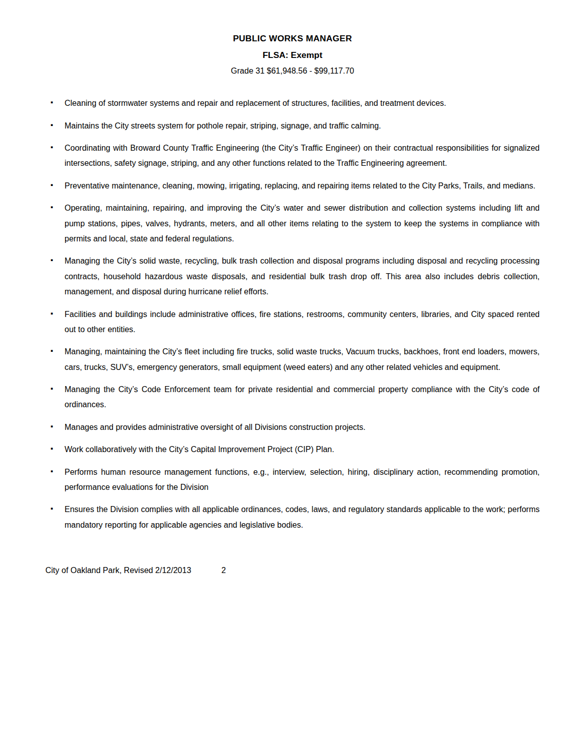PUBLIC WORKS MANAGER
FLSA: Exempt
Grade 31 $61,948.56 - $99,117.70
Cleaning of stormwater systems and repair and replacement of structures, facilities, and treatment devices.
Maintains the City streets system for pothole repair, striping, signage, and traffic calming.
Coordinating with Broward County Traffic Engineering (the City’s Traffic Engineer) on their contractual responsibilities for signalized intersections, safety signage, striping, and any other functions related to the Traffic Engineering agreement.
Preventative maintenance, cleaning, mowing, irrigating, replacing, and repairing items related to the City Parks, Trails, and medians.
Operating, maintaining, repairing, and improving the City’s water and sewer distribution and collection systems including lift and pump stations, pipes, valves, hydrants, meters, and all other items relating to the system to keep the systems in compliance with permits and local, state and federal regulations.
Managing the City’s solid waste, recycling, bulk trash collection and disposal programs including disposal and recycling processing contracts, household hazardous waste disposals, and residential bulk trash drop off. This area also includes debris collection, management, and disposal during hurricane relief efforts.
Facilities and buildings include administrative offices, fire stations, restrooms, community centers, libraries, and City spaced rented out to other entities.
Managing, maintaining the City’s fleet including fire trucks, solid waste trucks, Vacuum trucks, backhoes, front end loaders, mowers, cars, trucks, SUV’s, emergency generators, small equipment (weed eaters) and any other related vehicles and equipment.
Managing the City’s Code Enforcement team for private residential and commercial property compliance with the City’s code of ordinances.
Manages and provides administrative oversight of all Divisions construction projects.
Work collaboratively with the City’s Capital Improvement Project (CIP) Plan.
Performs human resource management functions, e.g., interview, selection, hiring, disciplinary action, recommending promotion, performance evaluations for the Division
Ensures the Division complies with all applicable ordinances, codes, laws, and regulatory standards applicable to the work; performs mandatory reporting for applicable agencies and legislative bodies.
City of Oakland Park, Revised 2/12/2013 2